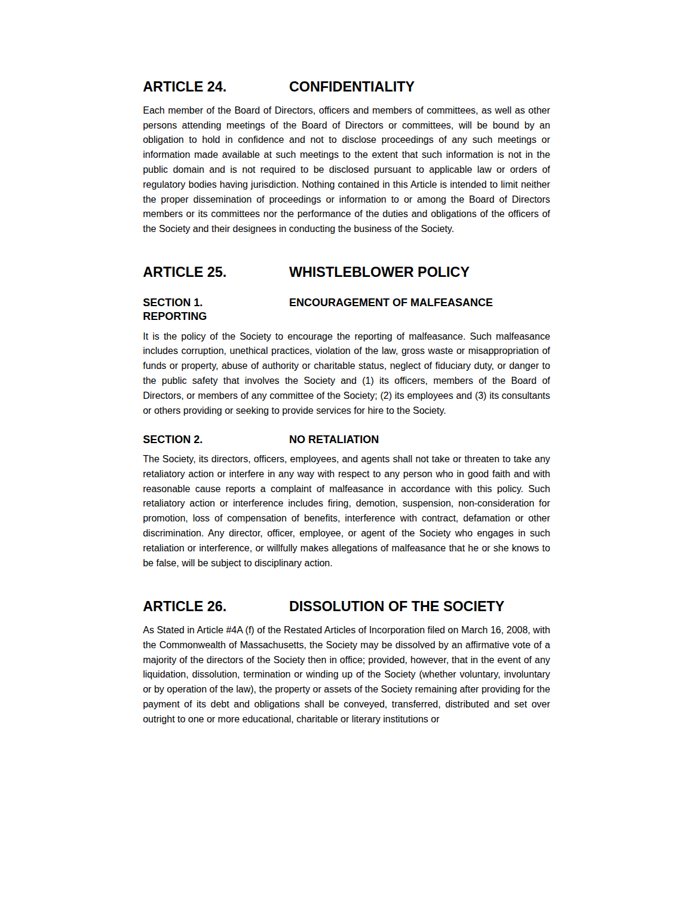ARTICLE 24. CONFIDENTIALITY
Each member of the Board of Directors, officers and members of committees, as well as other persons attending meetings of the Board of Directors or committees, will be bound by an obligation to hold in confidence and not to disclose proceedings of any such meetings or information made available at such meetings to the extent that such information is not in the public domain and is not required to be disclosed pursuant to applicable law or orders of regulatory bodies having jurisdiction. Nothing contained in this Article is intended to limit neither the proper dissemination of proceedings or information to or among the Board of Directors members or its committees nor the performance of the duties and obligations of the officers of the Society and their designees in conducting the business of the Society.
ARTICLE 25. WHISTLEBLOWER POLICY
SECTION 1. ENCOURAGEMENT OF MALFEASANCE REPORTING
It is the policy of the Society to encourage the reporting of malfeasance. Such malfeasance includes corruption, unethical practices, violation of the law, gross waste or misappropriation of funds or property, abuse of authority or charitable status, neglect of fiduciary duty, or danger to the public safety that involves the Society and (1) its officers, members of the Board of Directors, or members of any committee of the Society; (2) its employees and (3) its consultants or others providing or seeking to provide services for hire to the Society.
SECTION 2. NO RETALIATION
The Society, its directors, officers, employees, and agents shall not take or threaten to take any retaliatory action or interfere in any way with respect to any person who in good faith and with reasonable cause reports a complaint of malfeasance in accordance with this policy. Such retaliatory action or interference includes firing, demotion, suspension, non-consideration for promotion, loss of compensation of benefits, interference with contract, defamation or other discrimination. Any director, officer, employee, or agent of the Society who engages in such retaliation or interference, or willfully makes allegations of malfeasance that he or she knows to be false, will be subject to disciplinary action.
ARTICLE 26. DISSOLUTION OF THE SOCIETY
As Stated in Article #4A (f) of the Restated Articles of Incorporation filed on March 16, 2008, with the Commonwealth of Massachusetts, the Society may be dissolved by an affirmative vote of a majority of the directors of the Society then in office; provided, however, that in the event of any liquidation, dissolution, termination or winding up of the Society (whether voluntary, involuntary or by operation of the law), the property or assets of the Society remaining after providing for the payment of its debt and obligations shall be conveyed, transferred, distributed and set over outright to one or more educational, charitable or literary institutions or